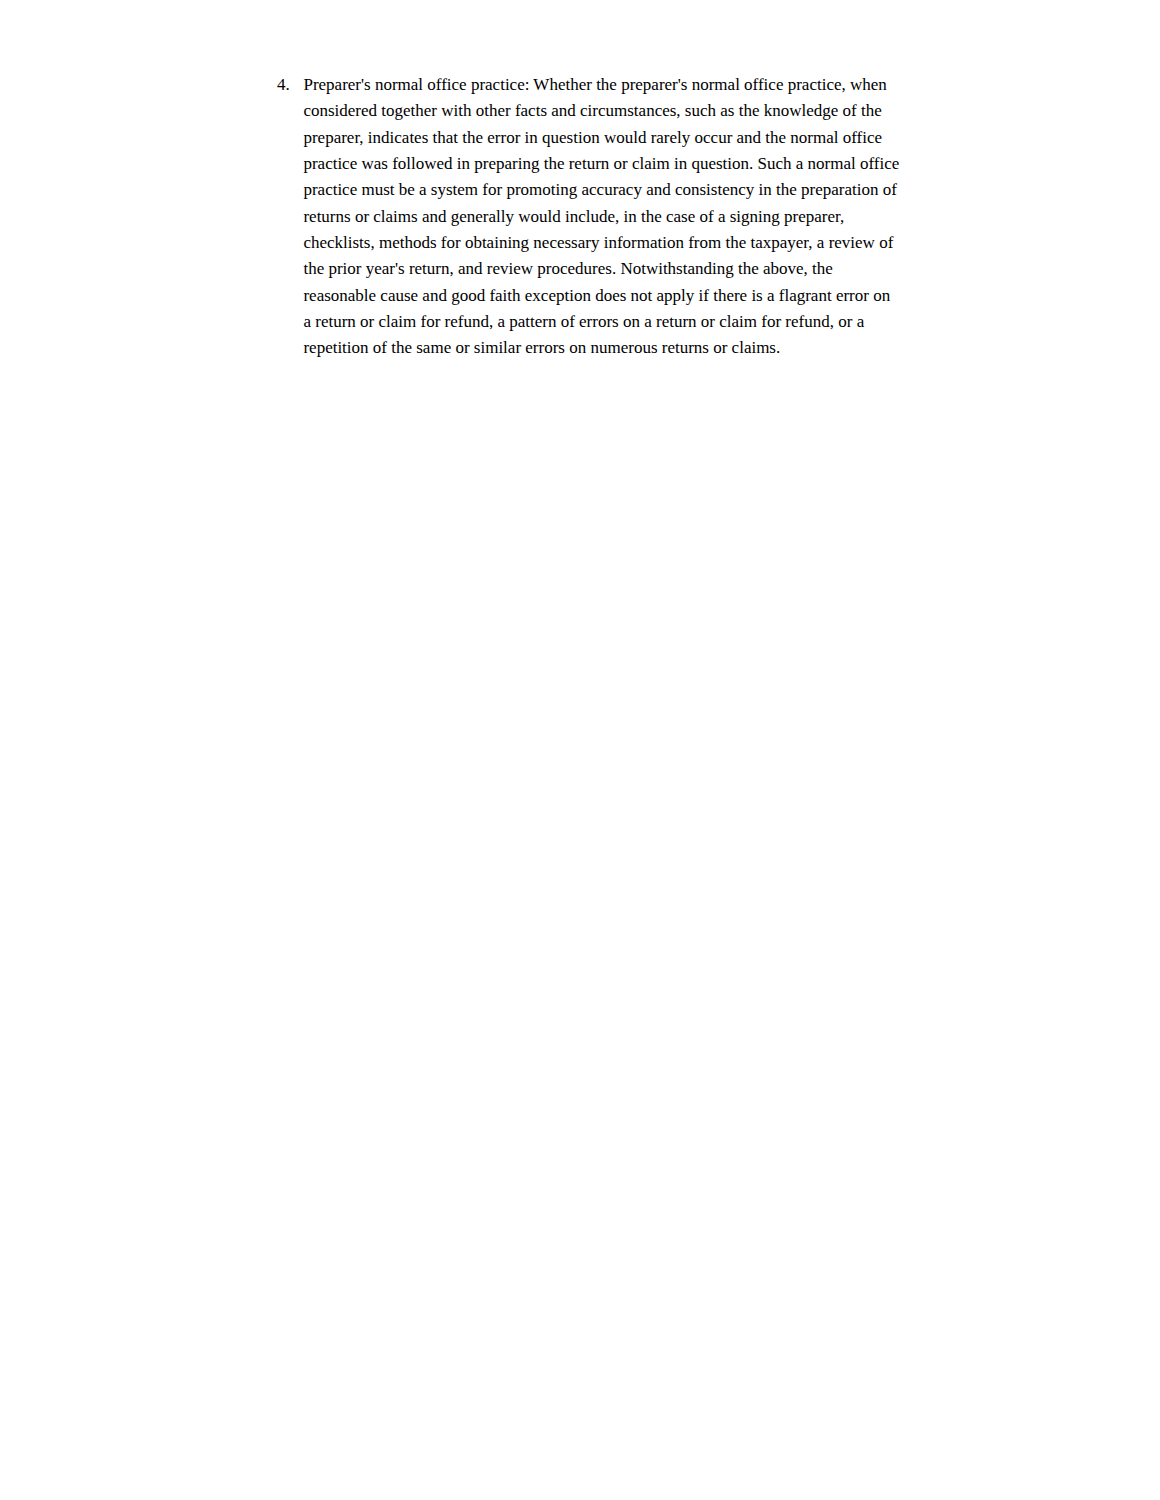Preparer's normal office practice: Whether the preparer's normal office practice, when considered together with other facts and circumstances, such as the knowledge of the preparer, indicates that the error in question would rarely occur and the normal office practice was followed in preparing the return or claim in question. Such a normal office practice must be a system for promoting accuracy and consistency in the preparation of returns or claims and generally would include, in the case of a signing preparer, checklists, methods for obtaining necessary information from the taxpayer, a review of the prior year's return, and review procedures. Notwithstanding the above, the reasonable cause and good faith exception does not apply if there is a flagrant error on a return or claim for refund, a pattern of errors on a return or claim for refund, or a repetition of the same or similar errors on numerous returns or claims.